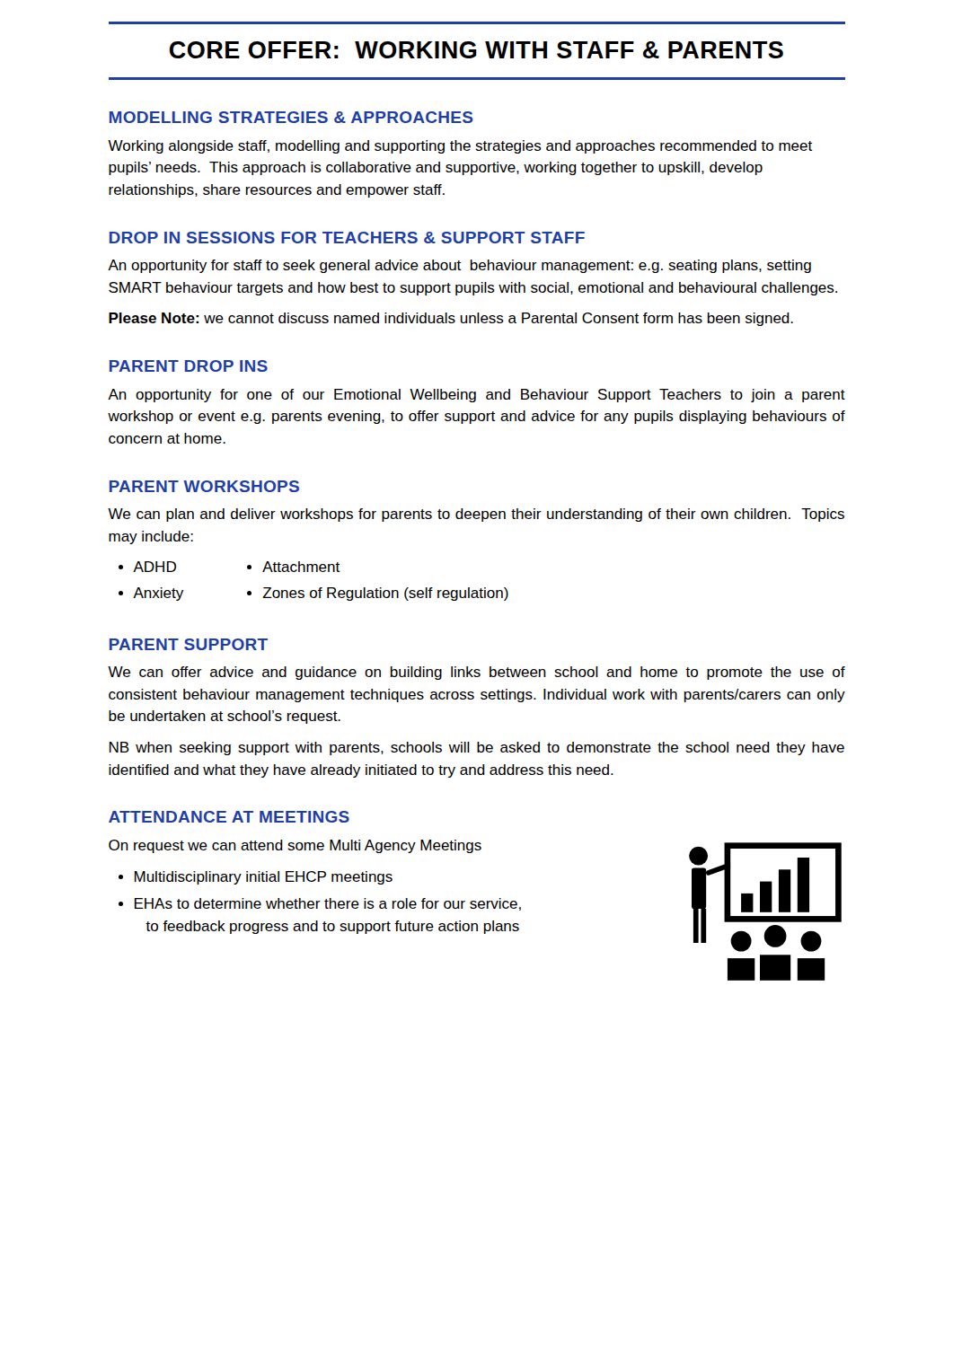CORE OFFER: WORKING WITH STAFF & PARENTS
MODELLING STRATEGIES & APPROACHES
Working alongside staff, modelling and supporting the strategies and approaches recommended to meet pupils’ needs. This approach is collaborative and supportive, working together to upskill, develop relationships, share resources and empower staff.
DROP IN SESSIONS FOR TEACHERS & SUPPORT STAFF
An opportunity for staff to seek general advice about behaviour management: e.g. seating plans, setting SMART behaviour targets and how best to support pupils with social, emotional and behavioural challenges.
Please Note: we cannot discuss named individuals unless a Parental Consent form has been signed.
PARENT DROP INS
An opportunity for one of our Emotional Wellbeing and Behaviour Support Teachers to join a parent workshop or event e.g. parents evening, to offer support and advice for any pupils displaying behaviours of concern at home.
PARENT WORKSHOPS
We can plan and deliver workshops for parents to deepen their understanding of their own children. Topics may include:
ADHD
Anxiety
Attachment
Zones of Regulation (self regulation)
PARENT SUPPORT
We can offer advice and guidance on building links between school and home to promote the use of consistent behaviour management techniques across settings. Individual work with parents/carers can only be undertaken at school’s request.
NB when seeking support with parents, schools will be asked to demonstrate the school need they have identified and what they have already initiated to try and address this need.
ATTENDANCE AT MEETINGS
On request we can attend some Multi Agency Meetings
Multidisciplinary initial EHCP meetings
EHAs to determine whether there is a role for our service, to feedback progress and to support future action plans